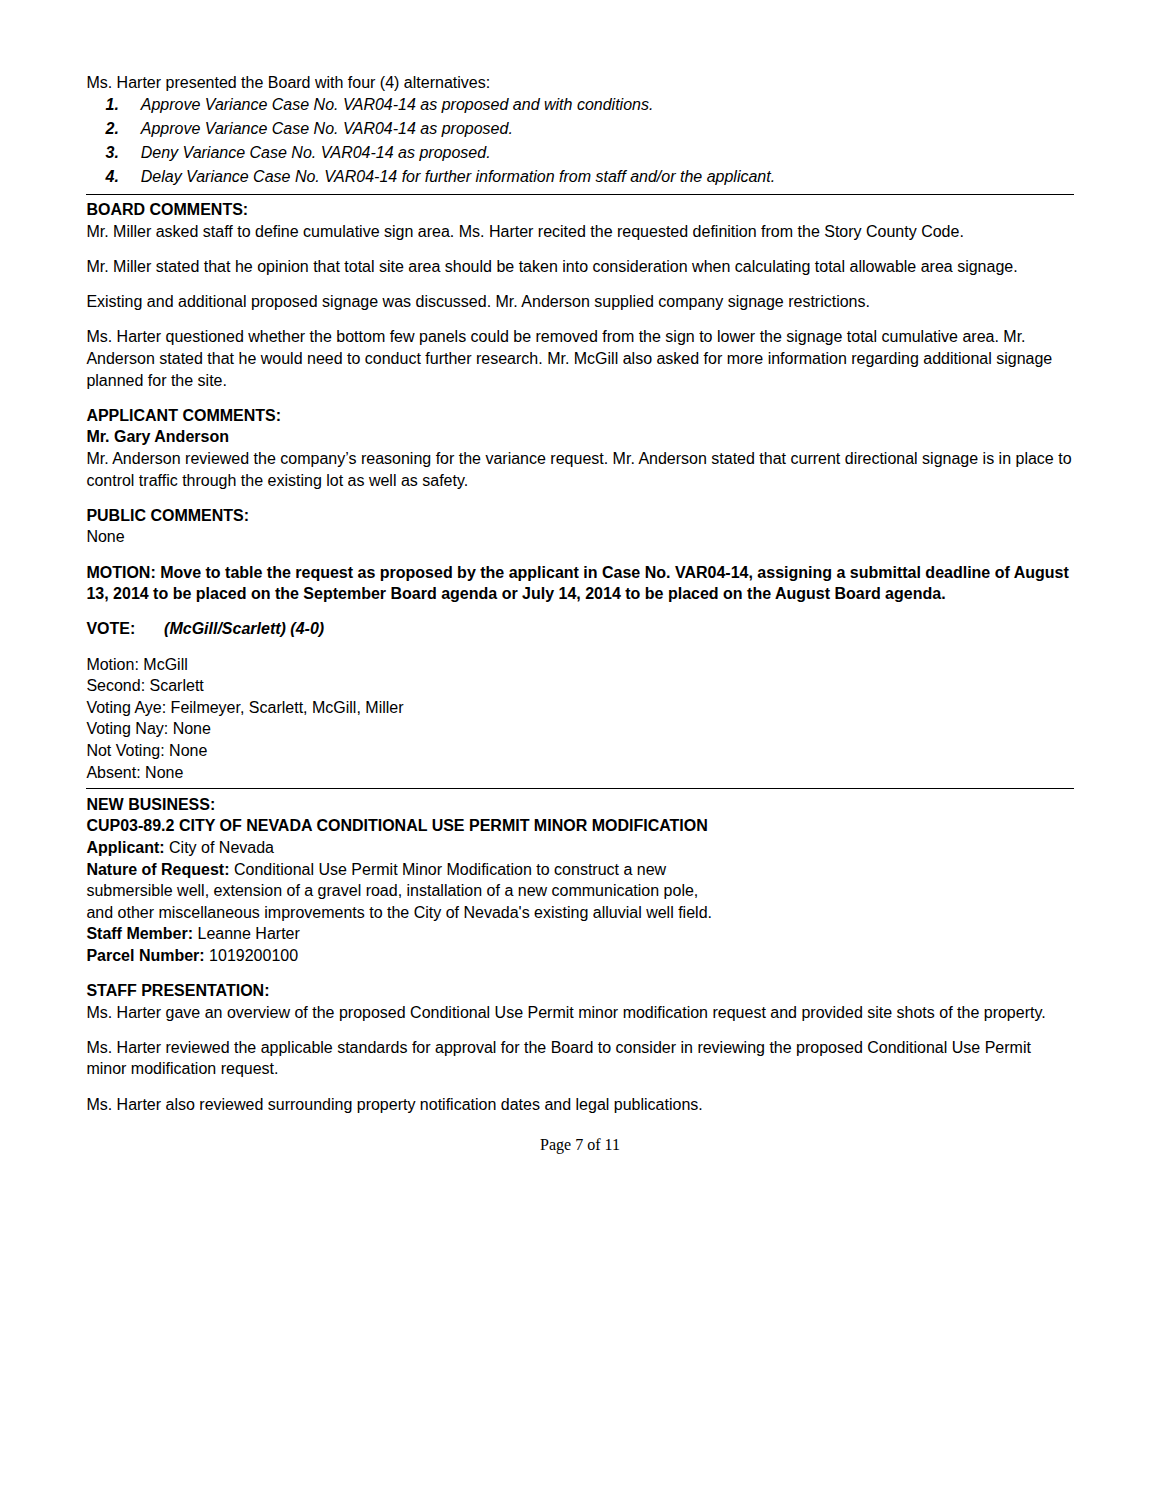Ms. Harter presented the Board with four (4) alternatives:
1. Approve Variance Case No. VAR04-14 as proposed and with conditions.
2. Approve Variance Case No. VAR04-14 as proposed.
3. Deny Variance Case No. VAR04-14 as proposed.
4. Delay Variance Case No. VAR04-14 for further information from staff and/or the applicant.
BOARD COMMENTS:
Mr. Miller asked staff to define cumulative sign area. Ms. Harter recited the requested definition from the Story County Code.
Mr. Miller stated that he opinion that total site area should be taken into consideration when calculating total allowable area signage.
Existing and additional proposed signage was discussed. Mr. Anderson supplied company signage restrictions.
Ms. Harter questioned whether the bottom few panels could be removed from the sign to lower the signage total cumulative area. Mr. Anderson stated that he would need to conduct further research. Mr. McGill also asked for more information regarding additional signage planned for the site.
APPLICANT COMMENTS:
Mr. Gary Anderson
Mr. Anderson reviewed the company’s reasoning for the variance request. Mr. Anderson stated that current directional signage is in place to control traffic through the existing lot as well as safety.
PUBLIC COMMENTS:
None
MOTION: Move to table the request as proposed by the applicant in Case No. VAR04-14, assigning a submittal deadline of August 13, 2014 to be placed on the September Board agenda or July 14, 2014 to be placed on the August Board agenda.
VOTE:(McGill/Scarlett) (4-0)
Motion: McGill
Second: Scarlett
Voting Aye: Feilmeyer, Scarlett, McGill, Miller
Voting Nay: None
Not Voting: None
Absent: None
NEW BUSINESS:
CUP03-89.2 CITY OF NEVADA CONDITIONAL USE PERMIT MINOR MODIFICATION
Applicant: City of Nevada
Nature of Request: Conditional Use Permit Minor Modification to construct a new
submersible well, extension of a gravel road, installation of a new communication pole,
and other miscellaneous improvements to the City of Nevada's existing alluvial well field.
Staff Member: Leanne Harter
Parcel Number: 1019200100
STAFF PRESENTATION:
Ms. Harter gave an overview of the proposed Conditional Use Permit minor modification request and provided site shots of the property.
Ms. Harter reviewed the applicable standards for approval for the Board to consider in reviewing the proposed Conditional Use Permit minor modification request.
Ms. Harter also reviewed surrounding property notification dates and legal publications.
Page 7 of 11